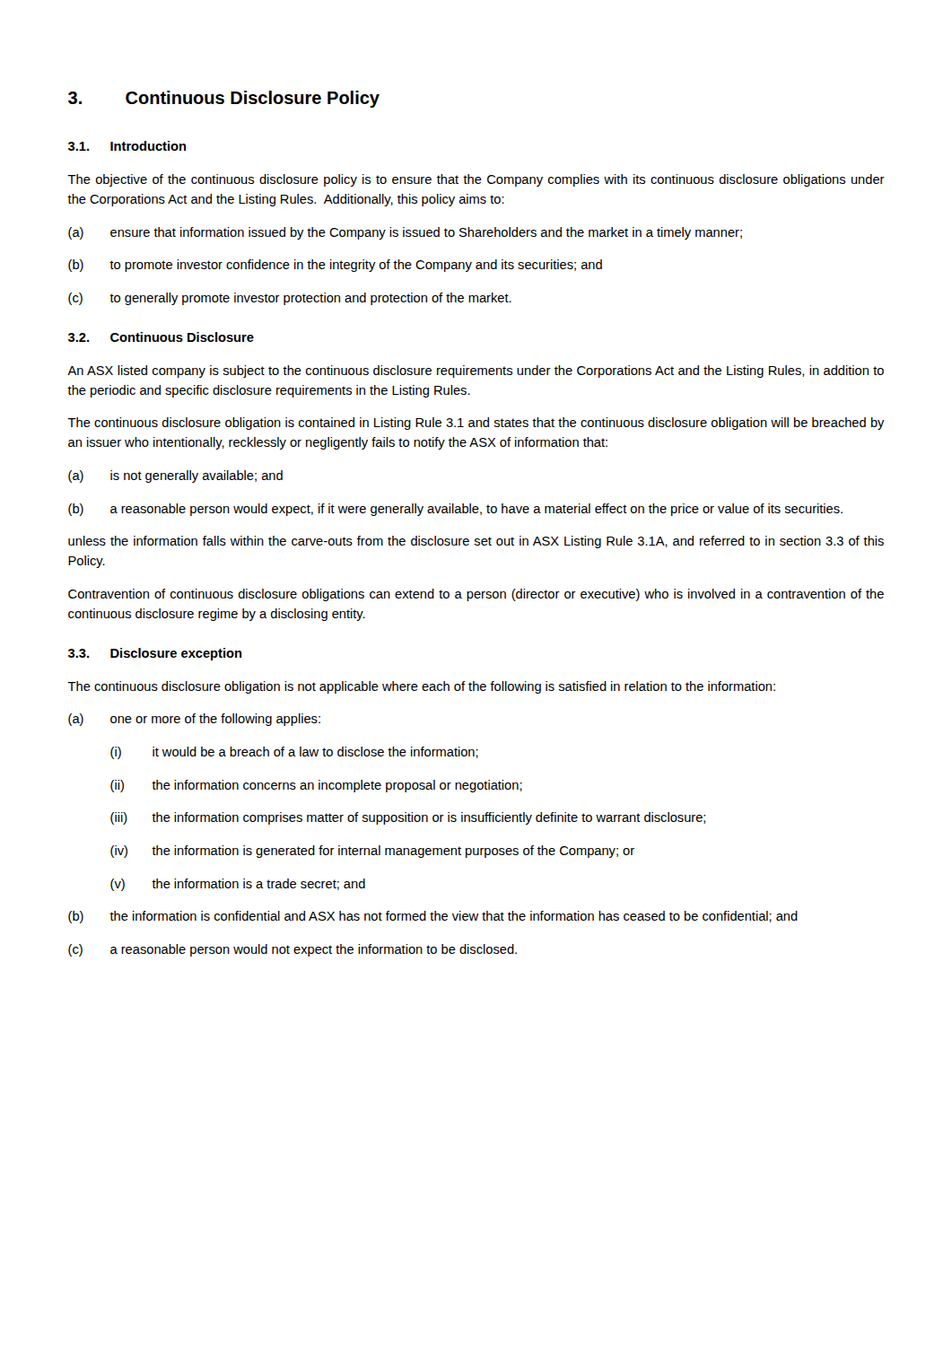3. Continuous Disclosure Policy
3.1. Introduction
The objective of the continuous disclosure policy is to ensure that the Company complies with its continuous disclosure obligations under the Corporations Act and the Listing Rules. Additionally, this policy aims to:
(a)
ensure that information issued by the Company is issued to Shareholders and the market in a timely manner;
(b)
to promote investor confidence in the integrity of the Company and its securities; and
(c)
to generally promote investor protection and protection of the market.
3.2. Continuous Disclosure
An ASX listed company is subject to the continuous disclosure requirements under the Corporations Act and the Listing Rules, in addition to the periodic and specific disclosure requirements in the Listing Rules.
The continuous disclosure obligation is contained in Listing Rule 3.1 and states that the continuous disclosure obligation will be breached by an issuer who intentionally, recklessly or negligently fails to notify the ASX of information that:
(a)
is not generally available; and
(b)
a reasonable person would expect, if it were generally available, to have a material effect on the price or value of its securities.
unless the information falls within the carve-outs from the disclosure set out in ASX Listing Rule 3.1A, and referred to in section 3.3 of this Policy.
Contravention of continuous disclosure obligations can extend to a person (director or executive) who is involved in a contravention of the continuous disclosure regime by a disclosing entity.
3.3. Disclosure exception
The continuous disclosure obligation is not applicable where each of the following is satisfied in relation to the information:
(a)
one or more of the following applies:
(i)
it would be a breach of a law to disclose the information;
(ii)
the information concerns an incomplete proposal or negotiation;
(iii)
the information comprises matter of supposition or is insufficiently definite to warrant disclosure;
(iv)
the information is generated for internal management purposes of the Company; or
(v)
the information is a trade secret; and
(b)
the information is confidential and ASX has not formed the view that the information has ceased to be confidential; and
(c)
a reasonable person would not expect the information to be disclosed.